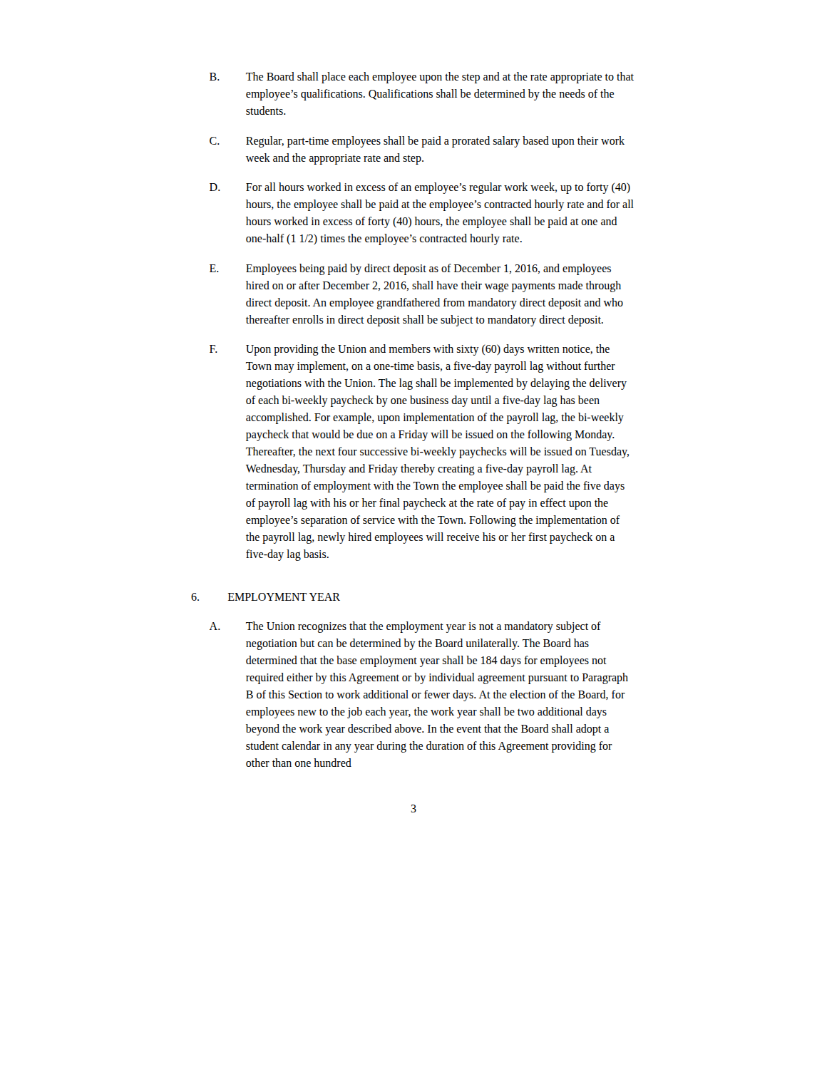B.
The Board shall place each employee upon the step and at the rate appropriate to that employee’s qualifications. Qualifications shall be determined by the needs of the students.
C.
Regular, part-time employees shall be paid a prorated salary based upon their work week and the appropriate rate and step.
D.
For all hours worked in excess of an employee’s regular work week, up to forty (40) hours, the employee shall be paid at the employee’s contracted hourly rate and for all hours worked in excess of forty (40) hours, the employee shall be paid at one and one-half (1 1/2) times the employee’s contracted hourly rate.
E.
Employees being paid by direct deposit as of December 1, 2016, and employees hired on or after December 2, 2016, shall have their wage payments made through direct deposit. An employee grandfathered from mandatory direct deposit and who thereafter enrolls in direct deposit shall be subject to mandatory direct deposit.
F.
Upon providing the Union and members with sixty (60) days written notice, the Town may implement, on a one-time basis, a five-day payroll lag without further negotiations with the Union. The lag shall be implemented by delaying the delivery of each bi-weekly paycheck by one business day until a five-day lag has been accomplished. For example, upon implementation of the payroll lag, the bi-weekly paycheck that would be due on a Friday will be issued on the following Monday. Thereafter, the next four successive bi-weekly paychecks will be issued on Tuesday, Wednesday, Thursday and Friday thereby creating a five-day payroll lag. At termination of employment with the Town the employee shall be paid the five days of payroll lag with his or her final paycheck at the rate of pay in effect upon the employee’s separation of service with the Town. Following the implementation of the payroll lag, newly hired employees will receive his or her first paycheck on a five-day lag basis.
6.
Employment Year
A.
The Union recognizes that the employment year is not a mandatory subject of negotiation but can be determined by the Board unilaterally. The Board has determined that the base employment year shall be 184 days for employees not required either by this Agreement or by individual agreement pursuant to Paragraph B of this Section to work additional or fewer days. At the election of the Board, for employees new to the job each year, the work year shall be two additional days beyond the work year described above. In the event that the Board shall adopt a student calendar in any year during the duration of this Agreement providing for other than one hundred
3